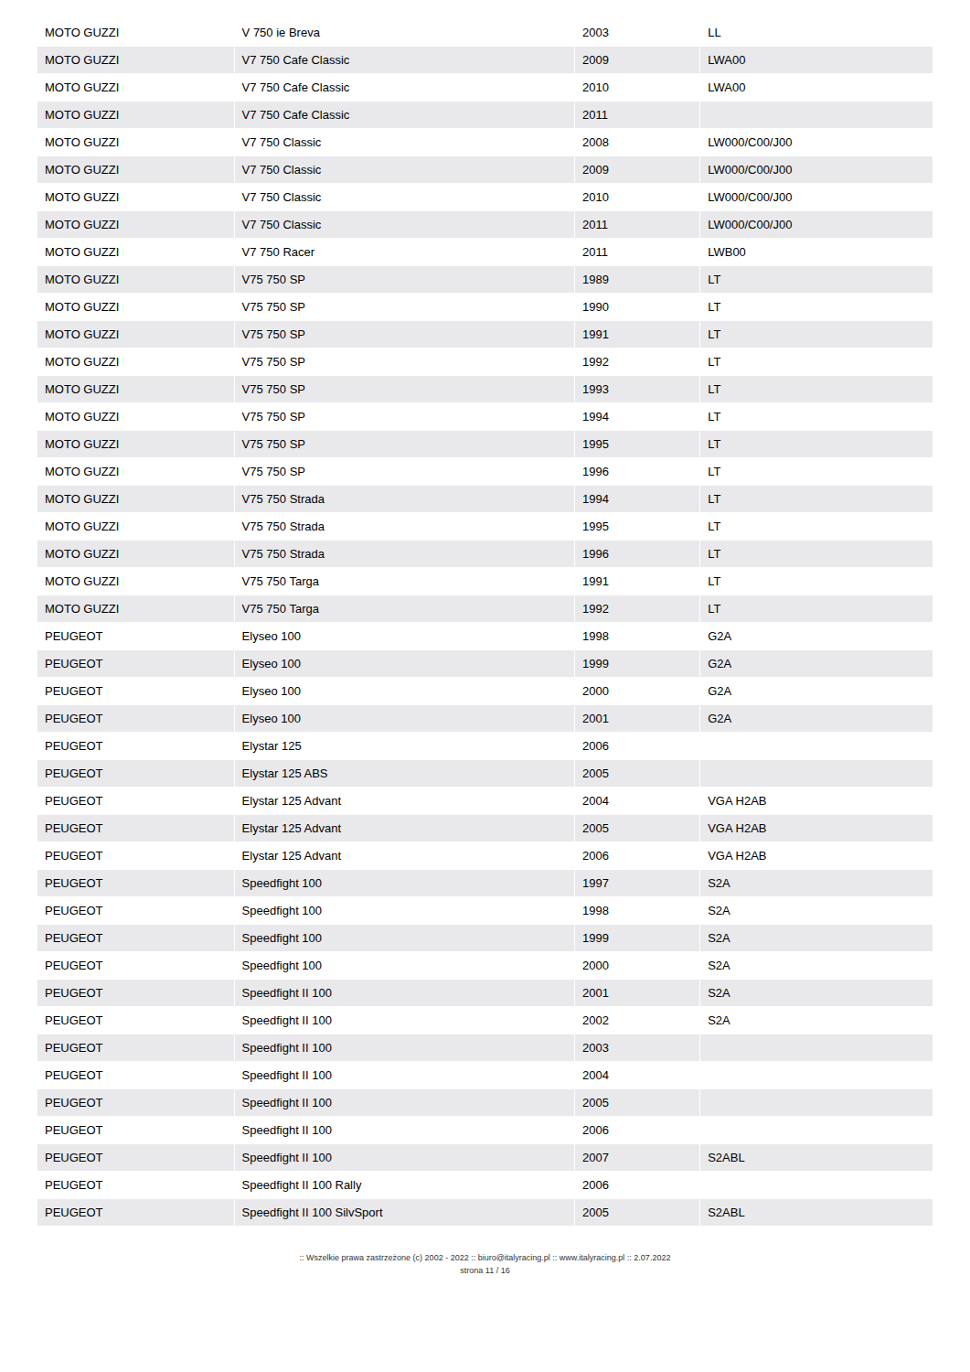| MOTO GUZZI | V 750 ie Breva | 2003 | LL |
| MOTO GUZZI | V7 750 Cafe Classic | 2009 | LWA00 |
| MOTO GUZZI | V7 750 Cafe Classic | 2010 | LWA00 |
| MOTO GUZZI | V7 750 Cafe Classic | 2011 | |
| MOTO GUZZI | V7 750 Classic | 2008 | LW000/C00/J00 |
| MOTO GUZZI | V7 750 Classic | 2009 | LW000/C00/J00 |
| MOTO GUZZI | V7 750 Classic | 2010 | LW000/C00/J00 |
| MOTO GUZZI | V7 750 Classic | 2011 | LW000/C00/J00 |
| MOTO GUZZI | V7 750 Racer | 2011 | LWB00 |
| MOTO GUZZI | V75 750 SP | 1989 | LT |
| MOTO GUZZI | V75 750 SP | 1990 | LT |
| MOTO GUZZI | V75 750 SP | 1991 | LT |
| MOTO GUZZI | V75 750 SP | 1992 | LT |
| MOTO GUZZI | V75 750 SP | 1993 | LT |
| MOTO GUZZI | V75 750 SP | 1994 | LT |
| MOTO GUZZI | V75 750 SP | 1995 | LT |
| MOTO GUZZI | V75 750 SP | 1996 | LT |
| MOTO GUZZI | V75 750 Strada | 1994 | LT |
| MOTO GUZZI | V75 750 Strada | 1995 | LT |
| MOTO GUZZI | V75 750 Strada | 1996 | LT |
| MOTO GUZZI | V75 750 Targa | 1991 | LT |
| MOTO GUZZI | V75 750 Targa | 1992 | LT |
| PEUGEOT | Elyseo 100 | 1998 | G2A |
| PEUGEOT | Elyseo 100 | 1999 | G2A |
| PEUGEOT | Elyseo 100 | 2000 | G2A |
| PEUGEOT | Elyseo 100 | 2001 | G2A |
| PEUGEOT | Elystar 125 | 2006 | |
| PEUGEOT | Elystar 125 ABS | 2005 | |
| PEUGEOT | Elystar 125 Advant | 2004 | VGA H2AB |
| PEUGEOT | Elystar 125 Advant | 2005 | VGA H2AB |
| PEUGEOT | Elystar 125 Advant | 2006 | VGA H2AB |
| PEUGEOT | Speedfight 100 | 1997 | S2A |
| PEUGEOT | Speedfight 100 | 1998 | S2A |
| PEUGEOT | Speedfight 100 | 1999 | S2A |
| PEUGEOT | Speedfight 100 | 2000 | S2A |
| PEUGEOT | Speedfight II 100 | 2001 | S2A |
| PEUGEOT | Speedfight II 100 | 2002 | S2A |
| PEUGEOT | Speedfight II 100 | 2003 | |
| PEUGEOT | Speedfight II 100 | 2004 | |
| PEUGEOT | Speedfight II 100 | 2005 | |
| PEUGEOT | Speedfight II 100 | 2006 | |
| PEUGEOT | Speedfight II 100 | 2007 | S2ABL |
| PEUGEOT | Speedfight II 100 Rally | 2006 | |
| PEUGEOT | Speedfight II 100 SilvSport | 2005 | S2ABL |
:: Wszelkie prawa zastrzeżone (c) 2002 - 2022 :: biuro@italyracing.pl :: www.italyracing.pl :: 2.07.2022
strona 11 / 16